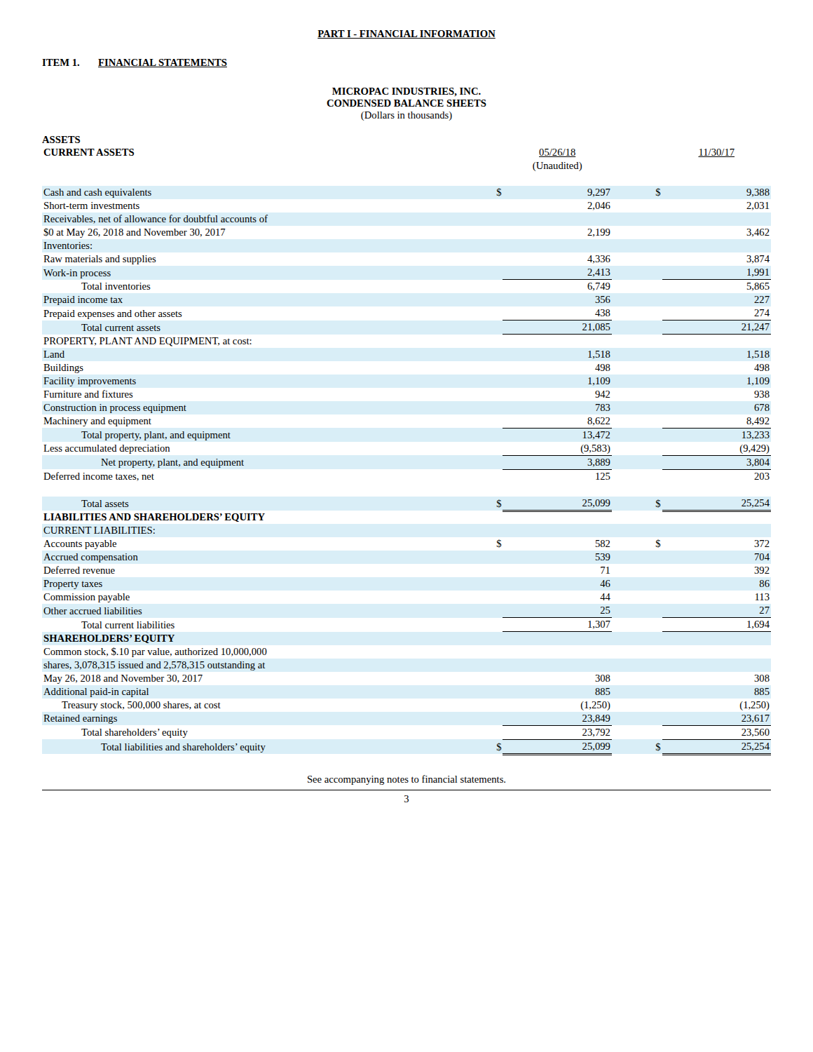PART I - FINANCIAL INFORMATION
ITEM 1. FINANCIAL STATEMENTS
MICROPAC INDUSTRIES, INC.
CONDENSED BALANCE SHEETS
(Dollars in thousands)
ASSETS
| CURRENT ASSETS | | 05/26/18 | | | 11/30/17 |
| | | (Unaudited) | | | |
| Cash and cash equivalents | $ | 9,297 | | $ | 9,388 |
| Short-term investments | | 2,046 | | | 2,031 |
| Receivables, net of allowance for doubtful accounts of | | | | | |
| $0 at May 26, 2018 and November 30, 2017 | | 2,199 | | | 3,462 |
| Inventories: | | | | | |
| Raw materials and supplies | | 4,336 | | | 3,874 |
| Work-in process | | 2,413 | | | 1,991 |
| Total inventories | | 6,749 | | | 5,865 |
| Prepaid income tax | | 356 | | | 227 |
| Prepaid expenses and other assets | | 438 | | | 274 |
| Total current assets | | 21,085 | | | 21,247 |
| PROPERTY, PLANT AND EQUIPMENT, at cost: | | | | | |
| Land | | 1,518 | | | 1,518 |
| Buildings | | 498 | | | 498 |
| Facility improvements | | 1,109 | | | 1,109 |
| Furniture and fixtures | | 942 | | | 938 |
| Construction in process equipment | | 783 | | | 678 |
| Machinery and equipment | | 8,622 | | | 8,492 |
| Total property, plant, and equipment | | 13,472 | | | 13,233 |
| Less accumulated depreciation | | (9,583) | | | (9,429) |
| Net property, plant, and equipment | | 3,889 | | | 3,804 |
| Deferred income taxes, net | | 125 | | | 203 |
| Total assets | $ | 25,099 | | $ | 25,254 |
| LIABILITIES AND SHAREHOLDERS’ EQUITY | | | | | |
| CURRENT LIABILITIES: | | | | | |
| Accounts payable | $ | 582 | | $ | 372 |
| Accrued compensation | | 539 | | | 704 |
| Deferred revenue | | 71 | | | 392 |
| Property taxes | | 46 | | | 86 |
| Commission payable | | 44 | | | 113 |
| Other accrued liabilities | | 25 | | | 27 |
| Total current liabilities | | 1,307 | | | 1,694 |
| SHAREHOLDERS’ EQUITY | | | | | |
| Common stock, $.10 par value, authorized 10,000,000 | | | | | |
| shares, 3,078,315 issued and 2,578,315 outstanding at | | | | | |
| May 26, 2018 and November 30, 2017 | | 308 | | | 308 |
| Additional paid-in capital | | 885 | | | 885 |
| Treasury stock, 500,000 shares, at cost | | (1,250) | | | (1,250) |
| Retained earnings | | 23,849 | | | 23,617 |
| Total shareholders’ equity | | 23,792 | | | 23,560 |
| Total liabilities and shareholders’ equity | $ | 25,099 | | $ | 25,254 |
See accompanying notes to financial statements.
3